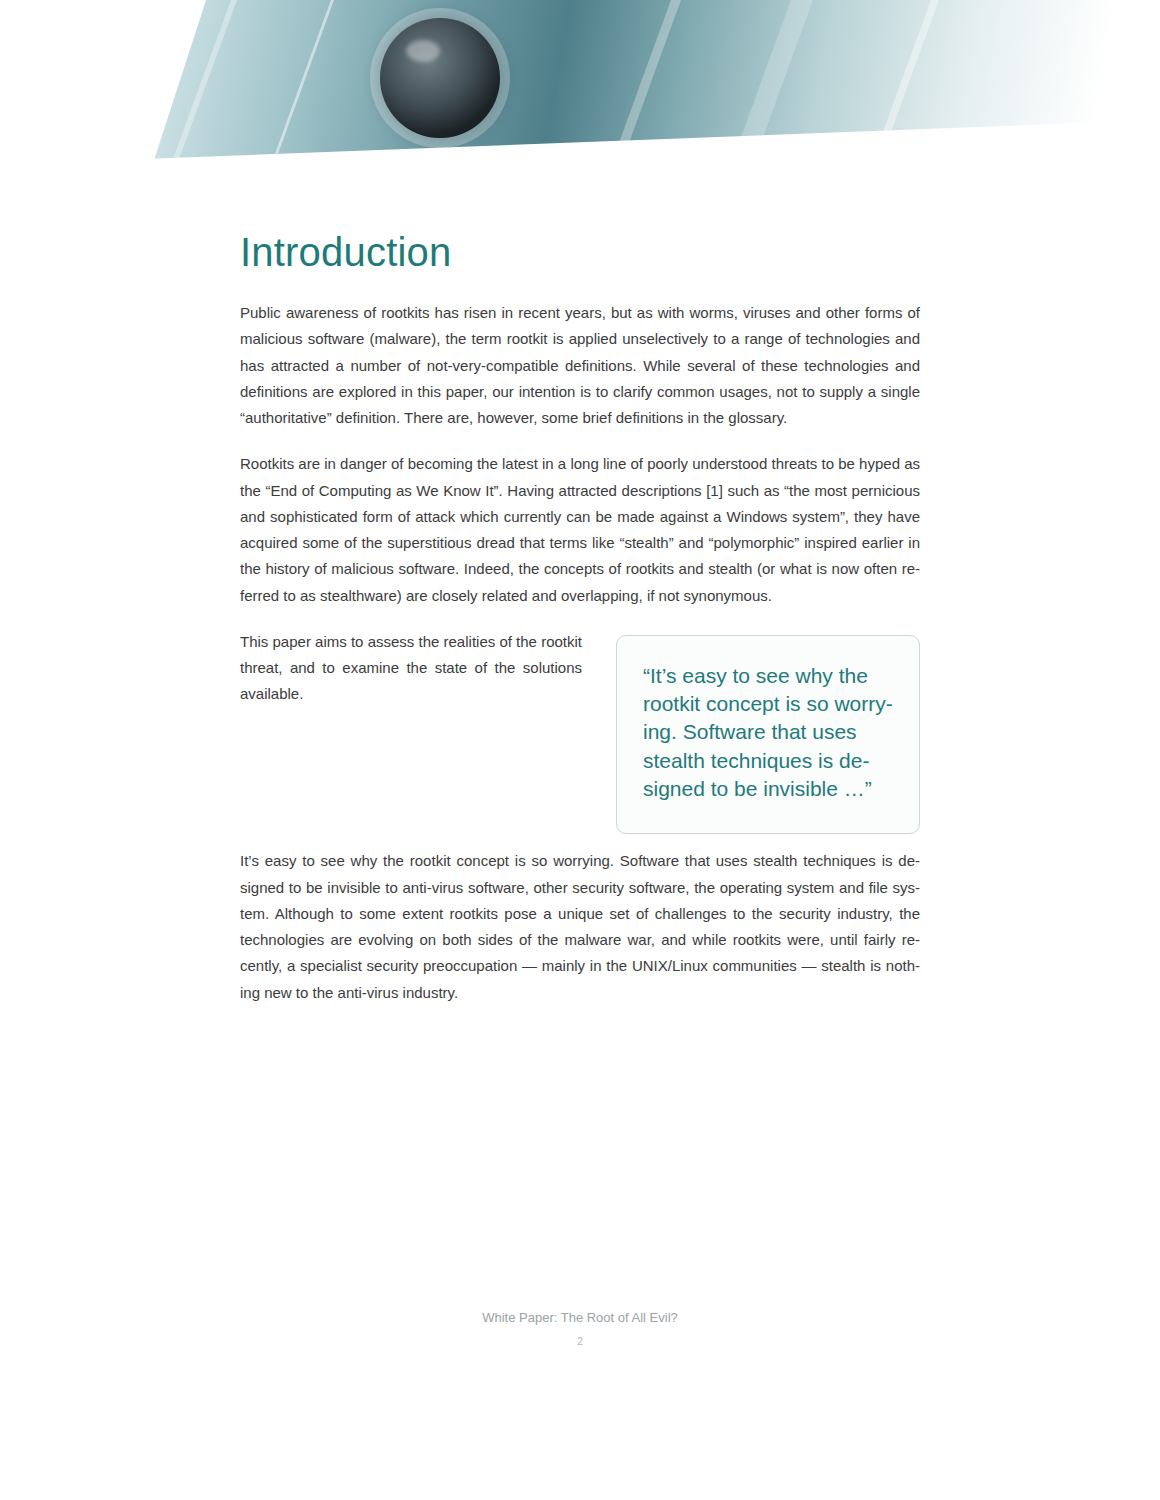Introduction
Public awareness of rootkits has risen in recent years, but as with worms, viruses and other forms of malicious software (malware), the term rootkit is applied unselectively to a range of technologies and has attracted a number of not-very-compatible definitions. While several of these technologies and definitions are explored in this paper, our intention is to clarify common usages, not to supply a single “authoritative” definition. There are, however, some brief definitions in the glossary.
Rootkits are in danger of becoming the latest in a long line of poorly understood threats to be hyped as the “End of Computing as We Know It”. Having attracted descriptions [1] such as “the most pernicious and sophisticated form of attack which currently can be made against a Windows system”, they have acquired some of the superstitious dread that terms like “stealth” and “polymorphic” inspired earlier in the history of malicious software. Indeed, the concepts of rootkits and stealth (or what is now often referred to as stealthware) are closely related and overlapping, if not synonymous.
“It’s easy to see why the rootkit concept is so worrying. Software that uses stealth techniques is designed to be invisible …”
This paper aims to assess the realities of the rootkit threat, and to examine the state of the solutions available.
It’s easy to see why the rootkit concept is so worrying. Software that uses stealth techniques is designed to be invisible to anti-virus software, other security software, the operating system and file system. Although to some extent rootkits pose a unique set of challenges to the security industry, the technologies are evolving on both sides of the malware war, and while rootkits were, until fairly recently, a specialist security preoccupation — mainly in the UNIX/Linux communities — stealth is nothing new to the anti-virus industry.
White Paper: The Root of All Evil?
2